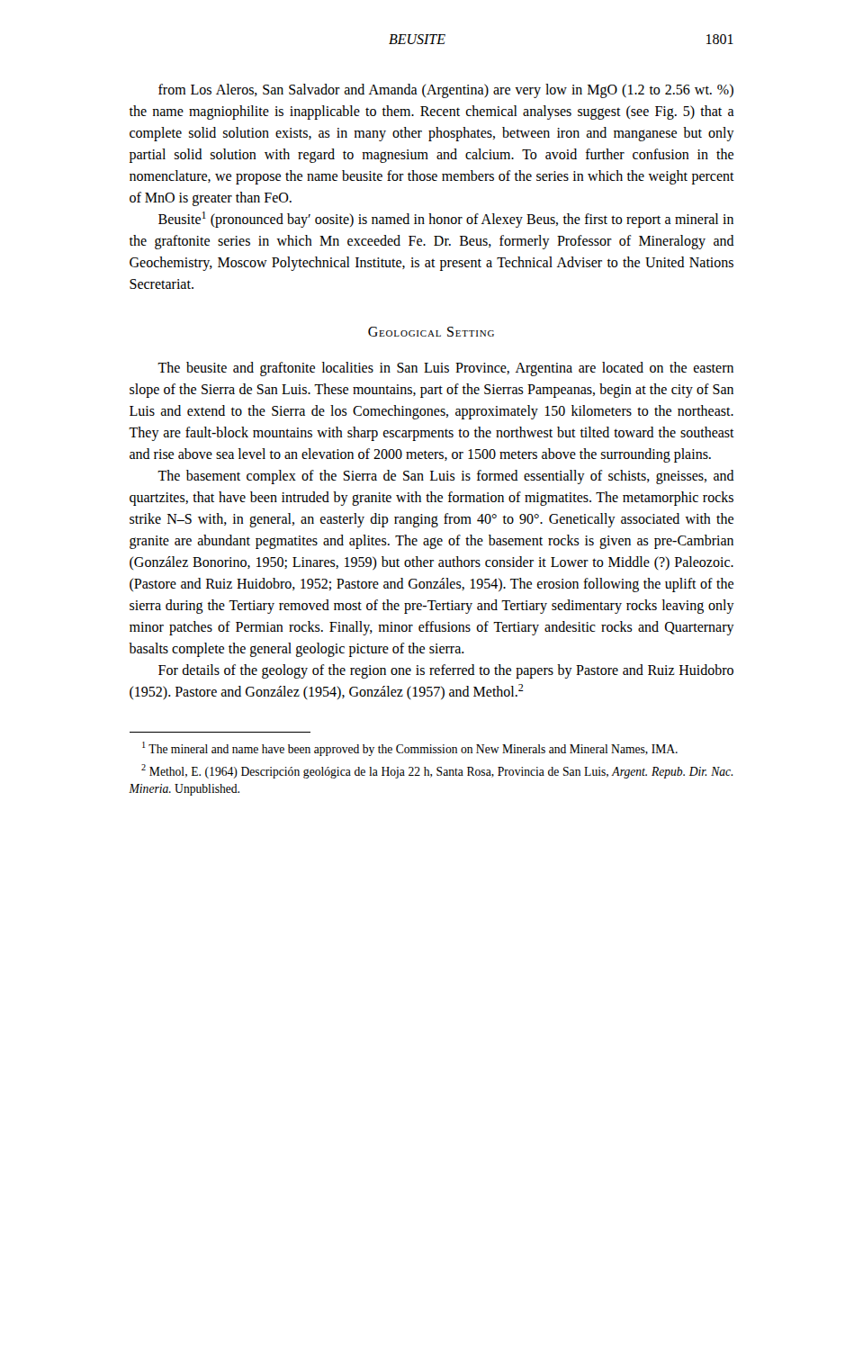BEUSITE 1801
from Los Aleros, San Salvador and Amanda (Argentina) are very low in MgO (1.2 to 2.56 wt. %) the name magniophilite is inapplicable to them. Recent chemical analyses suggest (see Fig. 5) that a complete solid solution exists, as in many other phosphates, between iron and manganese but only partial solid solution with regard to magnesium and calcium. To avoid further confusion in the nomenclature, we propose the name beusite for those members of the series in which the weight percent of MnO is greater than FeO.
Beusite1 (pronounced bay′ oosite) is named in honor of Alexey Beus, the first to report a mineral in the graftonite series in which Mn exceeded Fe. Dr. Beus, formerly Professor of Mineralogy and Geochemistry, Moscow Polytechnical Institute, is at present a Technical Adviser to the United Nations Secretariat.
Geological Setting
The beusite and graftonite localities in San Luis Province, Argentina are located on the eastern slope of the Sierra de San Luis. These mountains, part of the Sierras Pampeanas, begin at the city of San Luis and extend to the Sierra de los Comechingones, approximately 150 kilometers to the northeast. They are fault-block mountains with sharp escarpments to the northwest but tilted toward the southeast and rise above sea level to an elevation of 2000 meters, or 1500 meters above the surrounding plains.
The basement complex of the Sierra de San Luis is formed essentially of schists, gneisses, and quartzites, that have been intruded by granite with the formation of migmatites. The metamorphic rocks strike N–S with, in general, an easterly dip ranging from 40° to 90°. Genetically associated with the granite are abundant pegmatites and aplites. The age of the basement rocks is given as pre-Cambrian (González Bonorino, 1950; Linares, 1959) but other authors consider it Lower to Middle (?) Paleozoic. (Pastore and Ruiz Huidobro, 1952; Pastore and Gonzáles, 1954). The erosion following the uplift of the sierra during the Tertiary removed most of the pre-Tertiary and Tertiary sedimentary rocks leaving only minor patches of Permian rocks. Finally, minor effusions of Tertiary andesitic rocks and Quarternary basalts complete the general geologic picture of the sierra.
For details of the geology of the region one is referred to the papers by Pastore and Ruiz Huidobro (1952). Pastore and González (1954), González (1957) and Methol.2
1 The mineral and name have been approved by the Commission on New Minerals and Mineral Names, IMA.
2 Methol, E. (1964) Descripción geológica de la Hoja 22 h, Santa Rosa, Provincia de San Luis, Argent. Repub. Dir. Nac. Mineria. Unpublished.